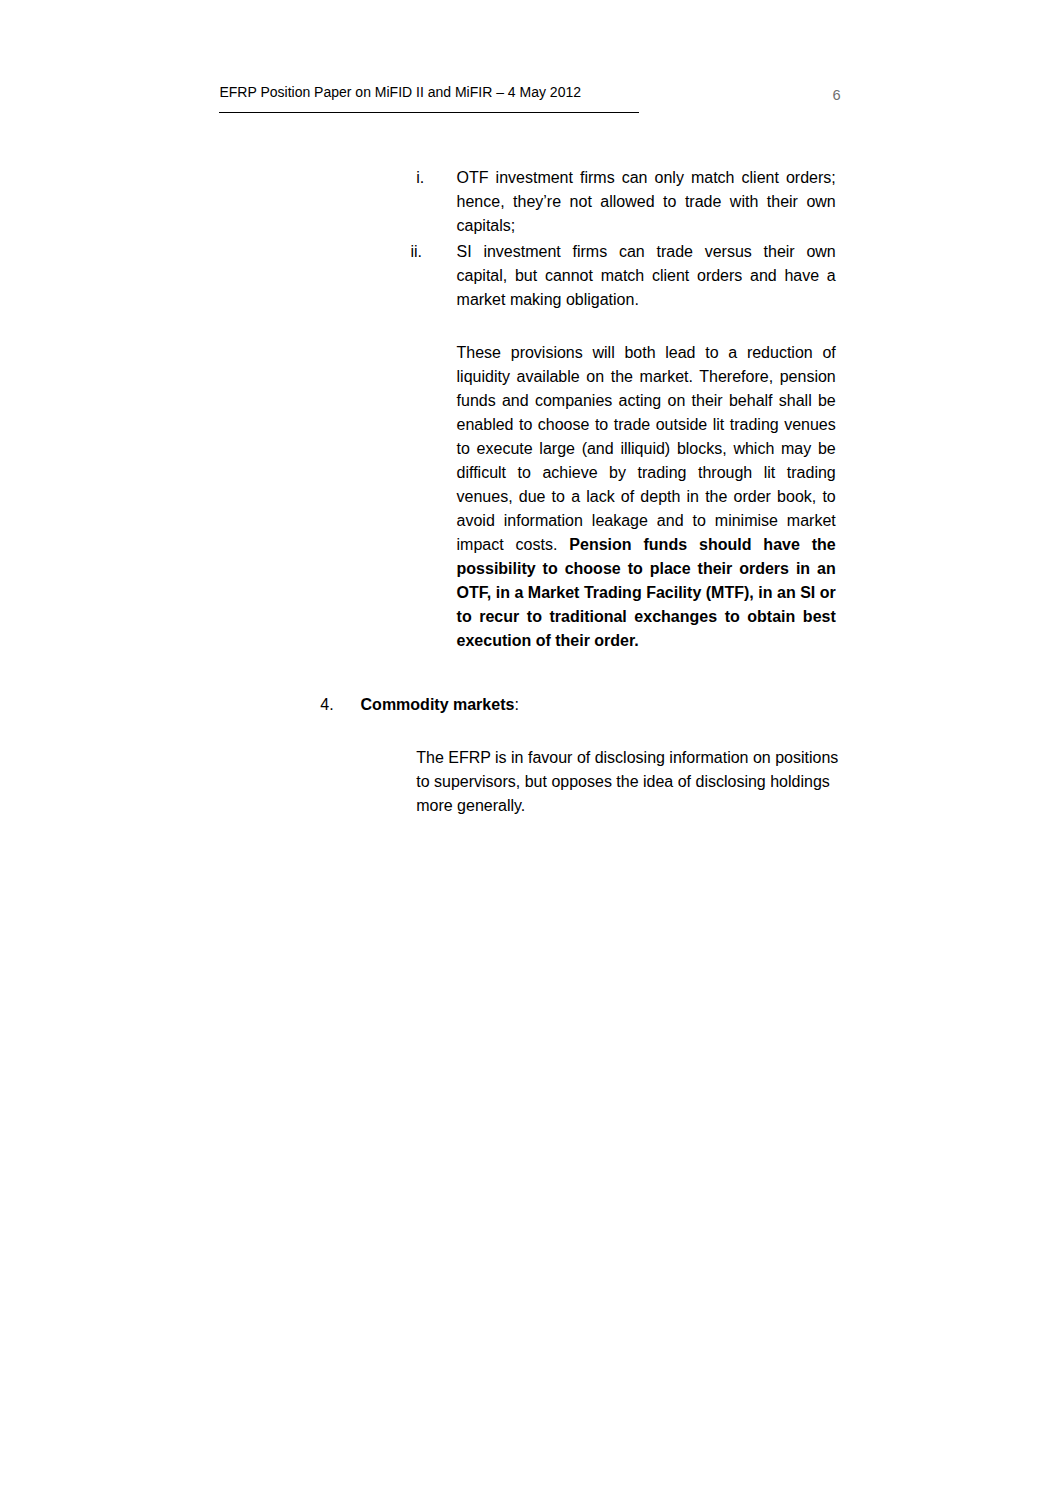EFRP Position Paper on MiFID II and MiFIR – 4 May 2012
6
i. OTF investment firms can only match client orders; hence, they’re not allowed to trade with their own capitals;
ii. SI investment firms can trade versus their own capital, but cannot match client orders and have a market making obligation.
These provisions will both lead to a reduction of liquidity available on the market. Therefore, pension funds and companies acting on their behalf shall be enabled to choose to trade outside lit trading venues to execute large (and illiquid) blocks, which may be difficult to achieve by trading through lit trading venues, due to a lack of depth in the order book, to avoid information leakage and to minimise market impact costs. Pension funds should have the possibility to choose to place their orders in an OTF, in a Market Trading Facility (MTF), in an SI or to recur to traditional exchanges to obtain best execution of their order.
4. Commodity markets:
The EFRP is in favour of disclosing information on positions to supervisors, but opposes the idea of disclosing holdings more generally.